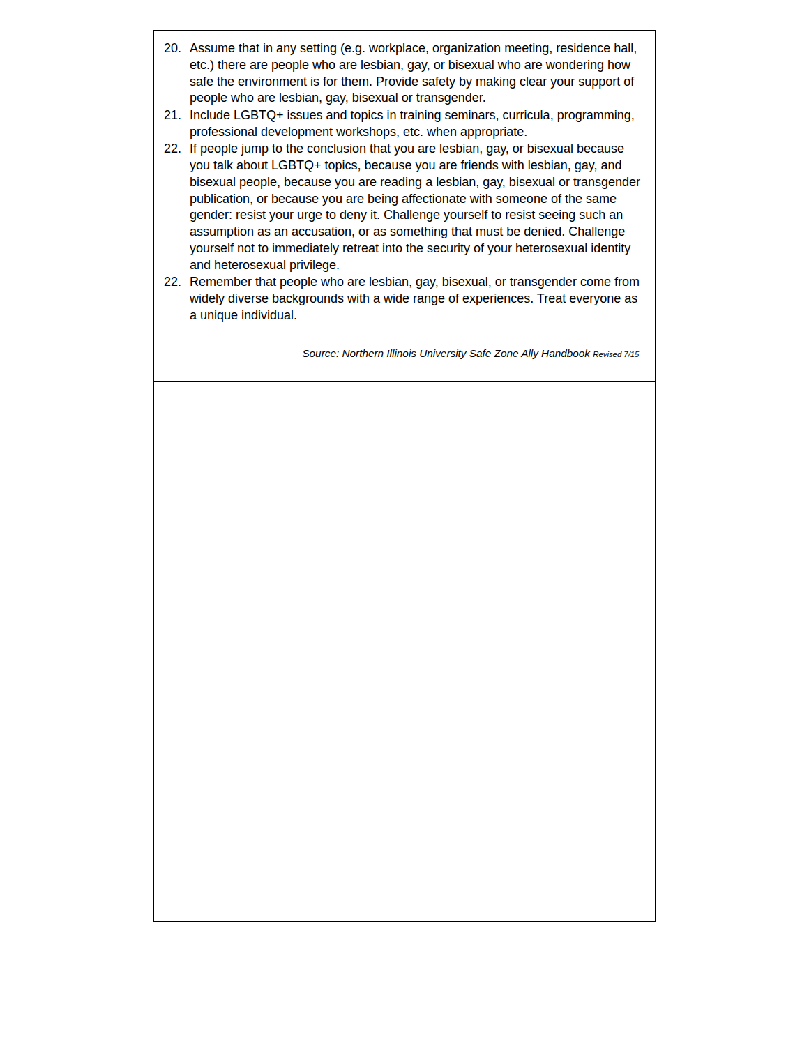20. Assume that in any setting (e.g. workplace, organization meeting, residence hall, etc.) there are people who are lesbian, gay, or bisexual who are wondering how safe the environment is for them. Provide safety by making clear your support of people who are lesbian, gay, bisexual or transgender.
21. Include LGBTQ+ issues and topics in training seminars, curricula, programming, professional development workshops, etc. when appropriate.
22. If people jump to the conclusion that you are lesbian, gay, or bisexual because you talk about LGBTQ+ topics, because you are friends with lesbian, gay, and bisexual people, because you are reading a lesbian, gay, bisexual or transgender publication, or because you are being affectionate with someone of the same gender: resist your urge to deny it. Challenge yourself to resist seeing such an assumption as an accusation, or as something that must be denied. Challenge yourself not to immediately retreat into the security of your heterosexual identity and heterosexual privilege.
22. Remember that people who are lesbian, gay, bisexual, or transgender come from widely diverse backgrounds with a wide range of experiences. Treat everyone as a unique individual.
Source: Northern Illinois University Safe Zone Ally Handbook Revised 7/15